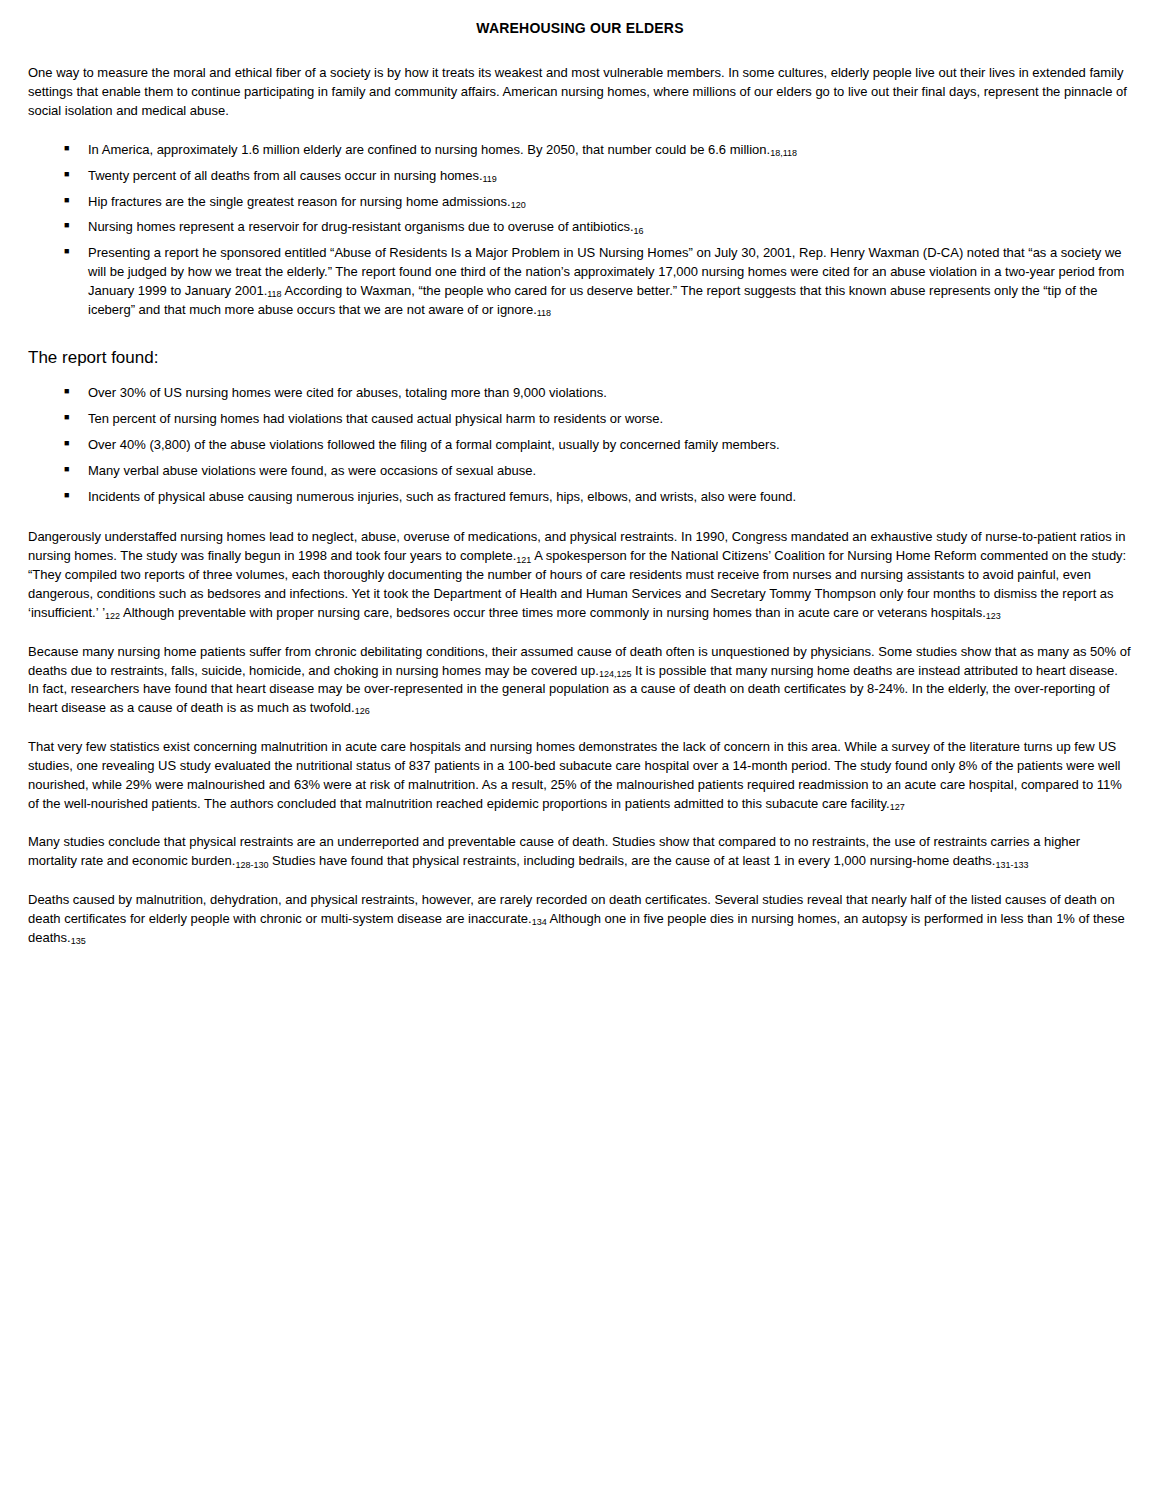WAREHOUSING OUR ELDERS
One way to measure the moral and ethical fiber of a society is by how it treats its weakest and most vulnerable members. In some cultures, elderly people live out their lives in extended family settings that enable them to continue participating in family and community affairs. American nursing homes, where millions of our elders go to live out their final days, represent the pinnacle of social isolation and medical abuse.
In America, approximately 1.6 million elderly are confined to nursing homes. By 2050, that number could be 6.6 million.18,118
Twenty percent of all deaths from all causes occur in nursing homes.119
Hip fractures are the single greatest reason for nursing home admissions.120
Nursing homes represent a reservoir for drug-resistant organisms due to overuse of antibiotics.16
Presenting a report he sponsored entitled “Abuse of Residents Is a Major Problem in US Nursing Homes” on July 30, 2001, Rep. Henry Waxman (D-CA) noted that “as a society we will be judged by how we treat the elderly.” The report found one third of the nation’s approximately 17,000 nursing homes were cited for an abuse violation in a two-year period from January 1999 to January 2001.118 According to Waxman, “the people who cared for us deserve better.” The report suggests that this known abuse represents only the “tip of the iceberg” and that much more abuse occurs that we are not aware of or ignore.118
The report found:
Over 30% of US nursing homes were cited for abuses, totaling more than 9,000 violations.
Ten percent of nursing homes had violations that caused actual physical harm to residents or worse.
Over 40% (3,800) of the abuse violations followed the filing of a formal complaint, usually by concerned family members.
Many verbal abuse violations were found, as were occasions of sexual abuse.
Incidents of physical abuse causing numerous injuries, such as fractured femurs, hips, elbows, and wrists, also were found.
Dangerously understaffed nursing homes lead to neglect, abuse, overuse of medications, and physical restraints. In 1990, Congress mandated an exhaustive study of nurse-to-patient ratios in nursing homes. The study was finally begun in 1998 and took four years to complete.121 A spokesperson for the National Citizens’ Coalition for Nursing Home Reform commented on the study: “They compiled two reports of three volumes, each thoroughly documenting the number of hours of care residents must receive from nurses and nursing assistants to avoid painful, even dangerous, conditions such as bedsores and infections. Yet it took the Department of Health and Human Services and Secretary Tommy Thompson only four months to dismiss the report as ‘insufficient.’ ’122 Although preventable with proper nursing care, bedsores occur three times more commonly in nursing homes than in acute care or veterans hospitals.123
Because many nursing home patients suffer from chronic debilitating conditions, their assumed cause of death often is unquestioned by physicians. Some studies show that as many as 50% of deaths due to restraints, falls, suicide, homicide, and choking in nursing homes may be covered up.124,125 It is possible that many nursing home deaths are instead attributed to heart disease. In fact, researchers have found that heart disease may be over-represented in the general population as a cause of death on death certificates by 8-24%. In the elderly, the over-reporting of heart disease as a cause of death is as much as twofold.126
That very few statistics exist concerning malnutrition in acute care hospitals and nursing homes demonstrates the lack of concern in this area. While a survey of the literature turns up few US studies, one revealing US study evaluated the nutritional status of 837 patients in a 100-bed subacute care hospital over a 14-month period. The study found only 8% of the patients were well nourished, while 29% were malnourished and 63% were at risk of malnutrition. As a result, 25% of the malnourished patients required readmission to an acute care hospital, compared to 11% of the well-nourished patients. The authors concluded that malnutrition reached epidemic proportions in patients admitted to this subacute care facility.127
Many studies conclude that physical restraints are an underreported and preventable cause of death. Studies show that compared to no restraints, the use of restraints carries a higher mortality rate and economic burden.128-130 Studies have found that physical restraints, including bedrails, are the cause of at least 1 in every 1,000 nursing-home deaths.131-133
Deaths caused by malnutrition, dehydration, and physical restraints, however, are rarely recorded on death certificates. Several studies reveal that nearly half of the listed causes of death on death certificates for elderly people with chronic or multi-system disease are inaccurate.134 Although one in five people dies in nursing homes, an autopsy is performed in less than 1% of these deaths.135